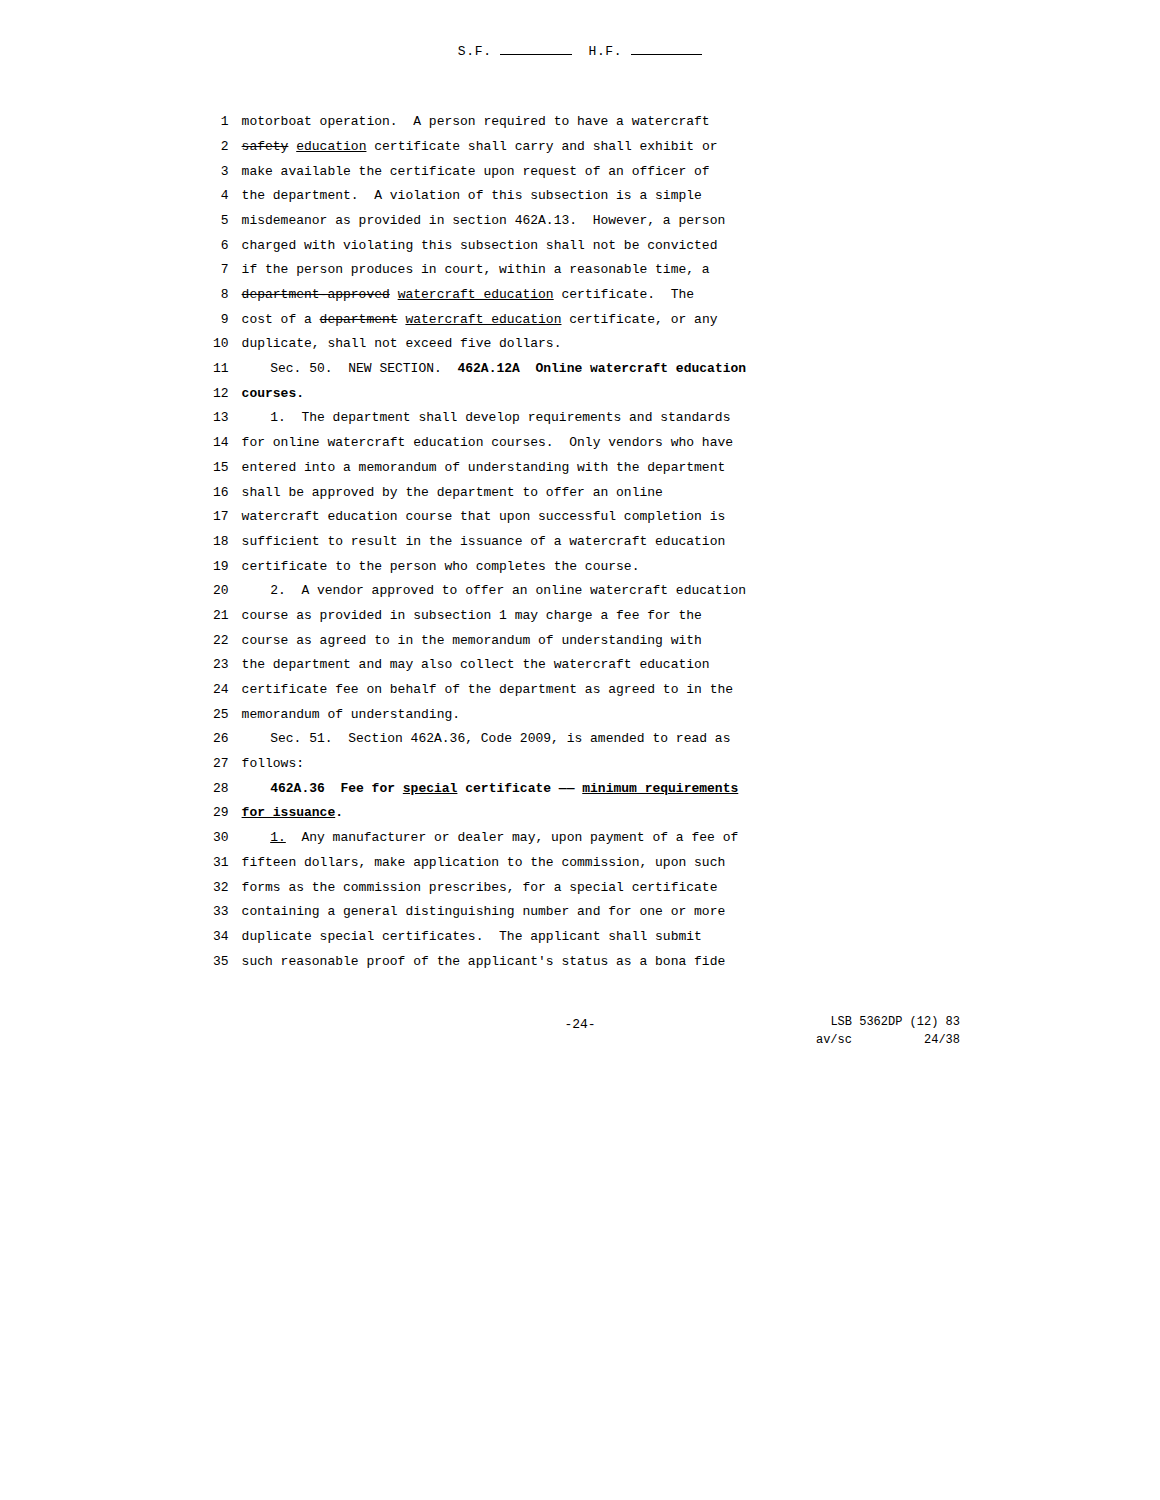S.F. H.F.
motorboat operation. A person required to have a watercraft
safety education certificate shall carry and shall exhibit or
make available the certificate upon request of an officer of
the department. A violation of this subsection is a simple
misdemeanor as provided in section 462A.13. However, a person
charged with violating this subsection shall not be convicted
if the person produces in court, within a reasonable time, a
department-approved watercraft education certificate. The
cost of a department watercraft education certificate, or any
duplicate, shall not exceed five dollars.
Sec. 50. NEW SECTION. 462A.12A Online watercraft education
courses.
1. The department shall develop requirements and standards
for online watercraft education courses. Only vendors who have
entered into a memorandum of understanding with the department
shall be approved by the department to offer an online
watercraft education course that upon successful completion is
sufficient to result in the issuance of a watercraft education
certificate to the person who completes the course.
2. A vendor approved to offer an online watercraft education
course as provided in subsection 1 may charge a fee for the
course as agreed to in the memorandum of understanding with
the department and may also collect the watercraft education
certificate fee on behalf of the department as agreed to in the
memorandum of understanding.
Sec. 51. Section 462A.36, Code 2009, is amended to read as
follows:
462A.36 Fee for special certificate —— minimum requirements
for issuance.
1. Any manufacturer or dealer may, upon payment of a fee of
fifteen dollars, make application to the commission, upon such
forms as the commission prescribes, for a special certificate
containing a general distinguishing number and for one or more
duplicate special certificates. The applicant shall submit
such reasonable proof of the applicant's status as a bona fide
-24-
LSB 5362DP (12) 83
av/sc 24/38